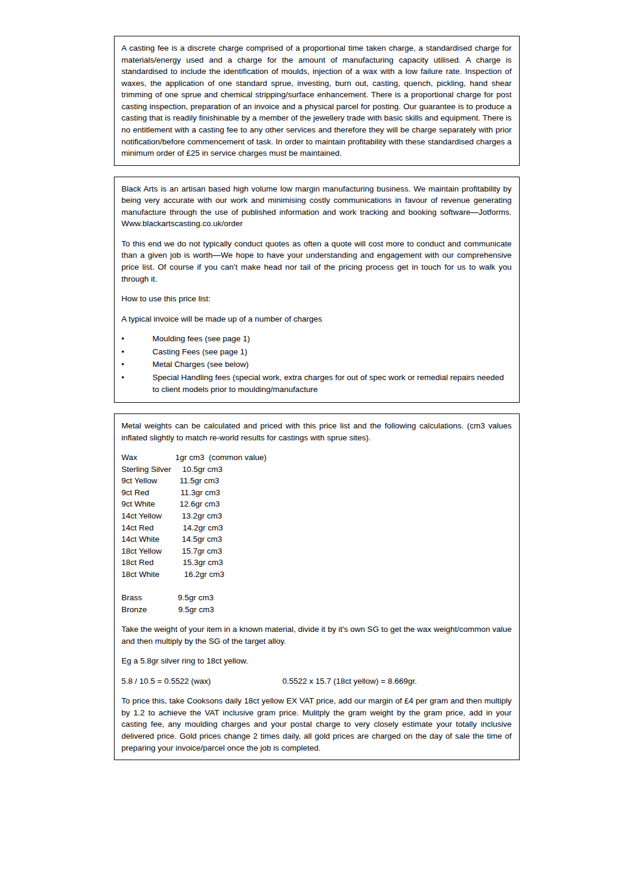A casting fee is a discrete charge comprised of a proportional time taken charge, a standardised charge for materials/energy used and a charge for the amount of manufacturing capacity utilised. A charge is standardised to include the identification of moulds, injection of a wax with a low failure rate. Inspection of waxes, the application of one standard sprue, investing, burn out, casting, quench, pickling, hand shear trimming of one sprue and chemical stripping/surface enhancement. There is a proportional charge for post casting inspection, preparation of an invoice and a physical parcel for posting. Our guarantee is to produce a casting that is readily finishinable by a member of the jewellery trade with basic skills and equipment. There is no entitlement with a casting fee to any other services and therefore they will be charge separately with prior notification/before commencement of task. In order to maintain profitability with these standardised charges a minimum order of £25 in service charges must be maintained.
Black Arts is an artisan based high volume low margin manufacturing business. We maintain profitability by being very accurate with our work and minimising costly communications in favour of revenue generating manufacture through the use of published information and work tracking and booking software—Jotforms. Www.blackartscasting.co.uk/order
To this end we do not typically conduct quotes as often a quote will cost more to conduct and communicate than a given job is worth—We hope to have your understanding and engagement with our comprehensive price list. Of course if you can't make head nor tail of the pricing process get in touch for us to walk you through it.
How to use this price list:
A typical invoice will be made up of a number of charges
Moulding fees (see page 1)
Casting Fees (see page 1)
Metal Charges (see below)
Special Handling fees (special work, extra charges for out of spec work or remedial repairs needed to client models prior to moulding/manufacture
Metal weights can be calculated and priced with this price list and the following calculations. (cm3 values inflated slightly to match re-world results for castings with sprue sites).
Wax                 1gr cm3  (common value)
Sterling Silver     10.5gr cm3
9ct Yellow          11.5gr cm3
9ct Red              11.3gr cm3
9ct White           12.6gr cm3
14ct Yellow         13.2gr cm3
14ct Red             14.2gr cm3
14ct White          14.5gr cm3
18ct Yellow         15.7gr cm3
18ct Red             15.3gr cm3
18ct White           16.2gr cm3

Brass                9.5gr cm3
Bronze              9.5gr cm3
Take the weight of your item in a known material, divide it by it's own SG to get the wax weight/common value and then multiply by the SG of the target alloy.
Eg a 5.8gr silver ring to 18ct yellow.
5.8 / 10.5 = 0.5522 (wax) 0.5522 x 15.7 (18ct yellow) = 8.669gr.
To price this, take Cooksons daily 18ct yellow EX VAT price, add our margin of £4 per gram and then multiply by 1.2 to achieve the VAT inclusive gram price. Mulitply the gram weight by the gram price, add in your casting fee, any moulding charges and your postal charge to very closely estimate your totally inclusive delivered price. Gold prices change 2 times daily, all gold prices are charged on the day of sale the time of preparing your invoice/parcel once the job is completed.